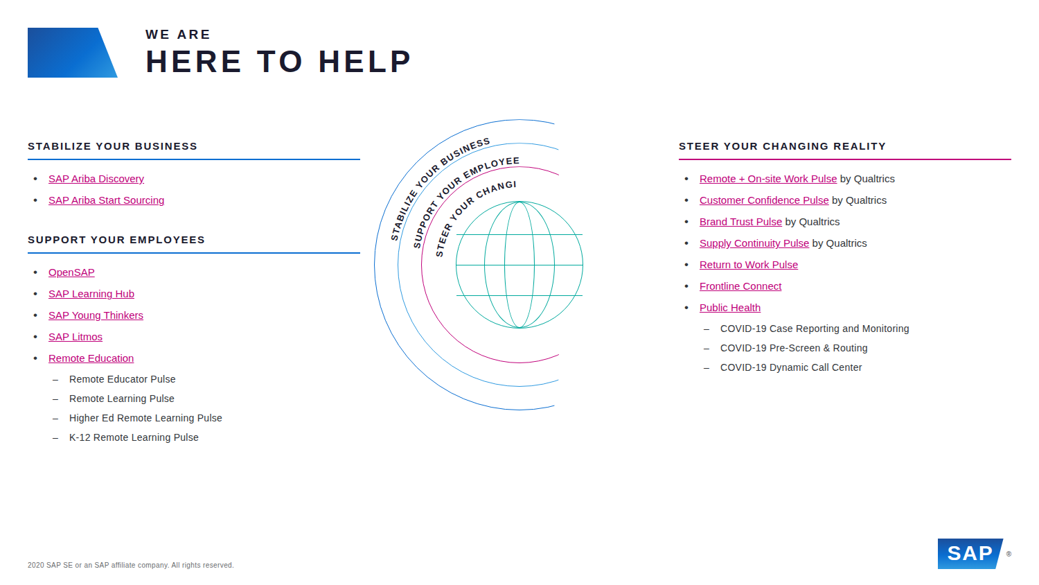WE ARE
HERE TO HELP
Stabilize Your Business
SAP Ariba Discovery
SAP Ariba Start Sourcing
Support Your Employees
OpenSAP
SAP Learning Hub
SAP Young Thinkers
SAP Litmos
Remote Education
Remote Educator Pulse
Remote Learning Pulse
Higher Ed Remote Learning Pulse
K-12 Remote Learning Pulse
STABILIZE YOUR BUSINESS SUPPORT YOUR EMPLOYEES STEER YOUR CHANGING REALITY
Steer Your Changing Reality
Remote + On-site Work Pulse by Qualtrics
Customer Confidence Pulse by Qualtrics
Brand Trust Pulse by Qualtrics
Supply Continuity Pulse by Qualtrics
Return to Work Pulse
Frontline Connect
Public Health
COVID-19 Case Reporting and Monitoring
COVID-19 Pre-Screen & Routing
COVID-19 Dynamic Call Center
2020 SAP SE or an SAP affiliate company. All rights reserved.
SAP®